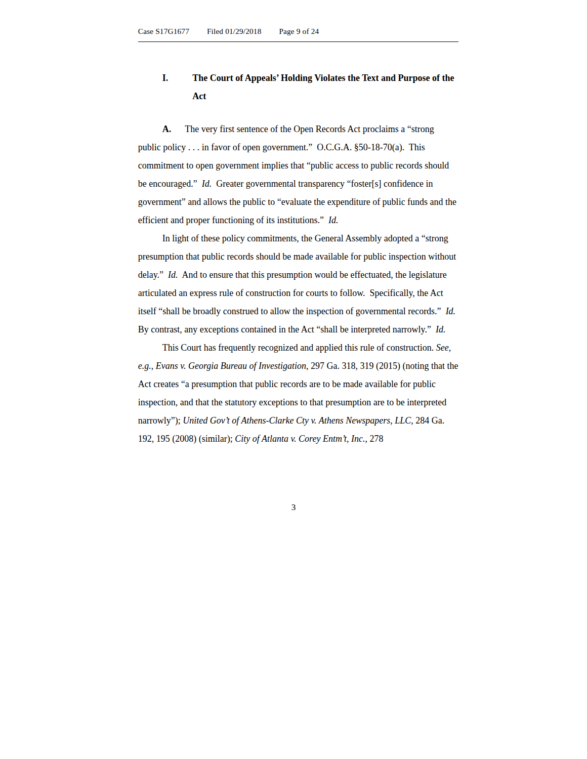Case S17G1677 Filed 01/29/2018 Page 9 of 24
I. The Court of Appeals’ Holding Violates the Text and Purpose of the Act
A. The very first sentence of the Open Records Act proclaims a “strong public policy . . . in favor of open government.” O.C.G.A. §50-18-70(a). This commitment to open government implies that “public access to public records should be encouraged.” Id. Greater governmental transparency “foster[s] confidence in government” and allows the public to “evaluate the expenditure of public funds and the efficient and proper functioning of its institutions.” Id.
In light of these policy commitments, the General Assembly adopted a “strong presumption that public records should be made available for public inspection without delay.” Id. And to ensure that this presumption would be effectuated, the legislature articulated an express rule of construction for courts to follow. Specifically, the Act itself “shall be broadly construed to allow the inspection of governmental records.” Id. By contrast, any exceptions contained in the Act “shall be interpreted narrowly.” Id.
This Court has frequently recognized and applied this rule of construction. See, e.g., Evans v. Georgia Bureau of Investigation, 297 Ga. 318, 319 (2015) (noting that the Act creates “a presumption that public records are to be made available for public inspection, and that the statutory exceptions to that presumption are to be interpreted narrowly”); United Gov’t of Athens-Clarke Cty v. Athens Newspapers, LLC, 284 Ga. 192, 195 (2008) (similar); City of Atlanta v. Corey Entm’t, Inc., 278
3